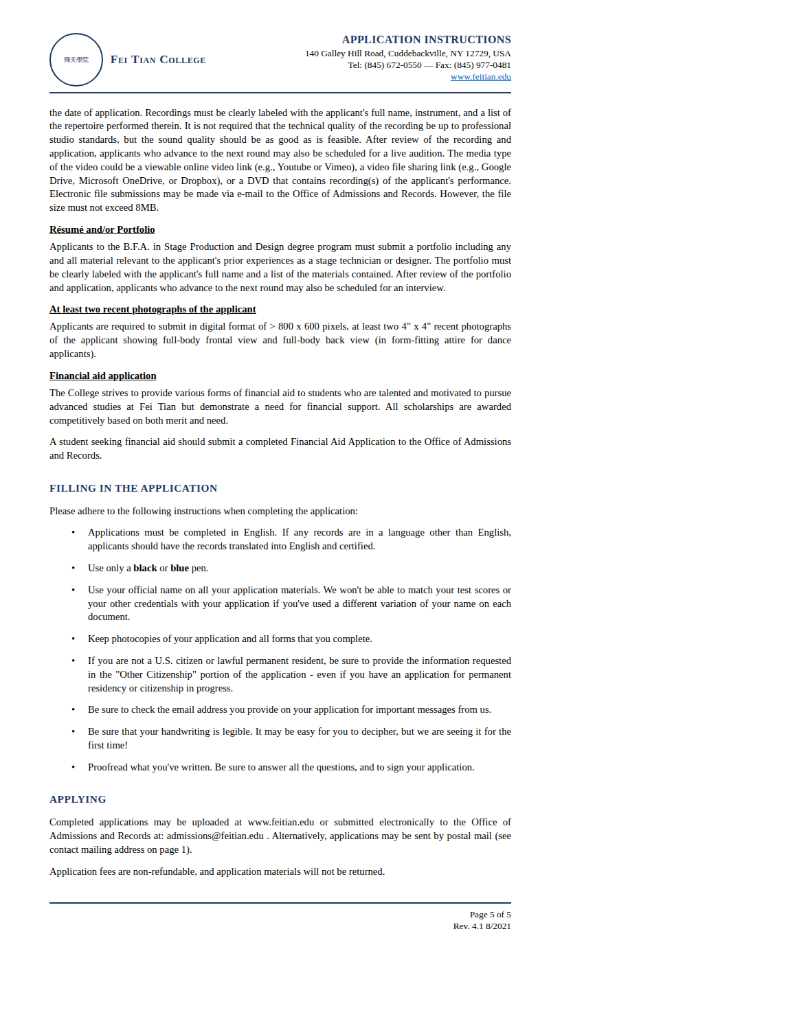飛天學院
Fei Tian College
APPLICATION INSTRUCTIONS
140 Galley Hill Road, Cuddebackville, NY 12729, USA
Tel: (845) 672-0550 — Fax: (845) 977-0481
www.feitian.edu
the date of application. Recordings must be clearly labeled with the applicant's full name, instrument, and a list of the repertoire performed therein. It is not required that the technical quality of the recording be up to professional studio standards, but the sound quality should be as good as is feasible. After review of the recording and application, applicants who advance to the next round may also be scheduled for a live audition. The media type of the video could be a viewable online video link (e.g., Youtube or Vimeo), a video file sharing link (e.g., Google Drive, Microsoft OneDrive, or Dropbox), or a DVD that contains recording(s) of the applicant's performance. Electronic file submissions may be made via e-mail to the Office of Admissions and Records. However, the file size must not exceed 8MB.
Résumé and/or Portfolio
Applicants to the B.F.A. in Stage Production and Design degree program must submit a portfolio including any and all material relevant to the applicant's prior experiences as a stage technician or designer. The portfolio must be clearly labeled with the applicant's full name and a list of the materials contained. After review of the portfolio and application, applicants who advance to the next round may also be scheduled for an interview.
At least two recent photographs of the applicant
Applicants are required to submit in digital format of > 800 x 600 pixels, at least two 4" x 4" recent photographs of the applicant showing full-body frontal view and full-body back view (in form-fitting attire for dance applicants).
Financial aid application
The College strives to provide various forms of financial aid to students who are talented and motivated to pursue advanced studies at Fei Tian but demonstrate a need for financial support. All scholarships are awarded competitively based on both merit and need.
A student seeking financial aid should submit a completed Financial Aid Application to the Office of Admissions and Records.
FILLING IN THE APPLICATION
Please adhere to the following instructions when completing the application:
Applications must be completed in English. If any records are in a language other than English, applicants should have the records translated into English and certified.
Use only a black or blue pen.
Use your official name on all your application materials. We won't be able to match your test scores or your other credentials with your application if you've used a different variation of your name on each document.
Keep photocopies of your application and all forms that you complete.
If you are not a U.S. citizen or lawful permanent resident, be sure to provide the information requested in the "Other Citizenship" portion of the application - even if you have an application for permanent residency or citizenship in progress.
Be sure to check the email address you provide on your application for important messages from us.
Be sure that your handwriting is legible. It may be easy for you to decipher, but we are seeing it for the first time!
Proofread what you've written. Be sure to answer all the questions, and to sign your application.
APPLYING
Completed applications may be uploaded at www.feitian.edu or submitted electronically to the Office of Admissions and Records at: admissions@feitian.edu . Alternatively, applications may be sent by postal mail (see contact mailing address on page 1).
Application fees are non-refundable, and application materials will not be returned.
Page 5 of 5
Rev. 4.1 8/2021